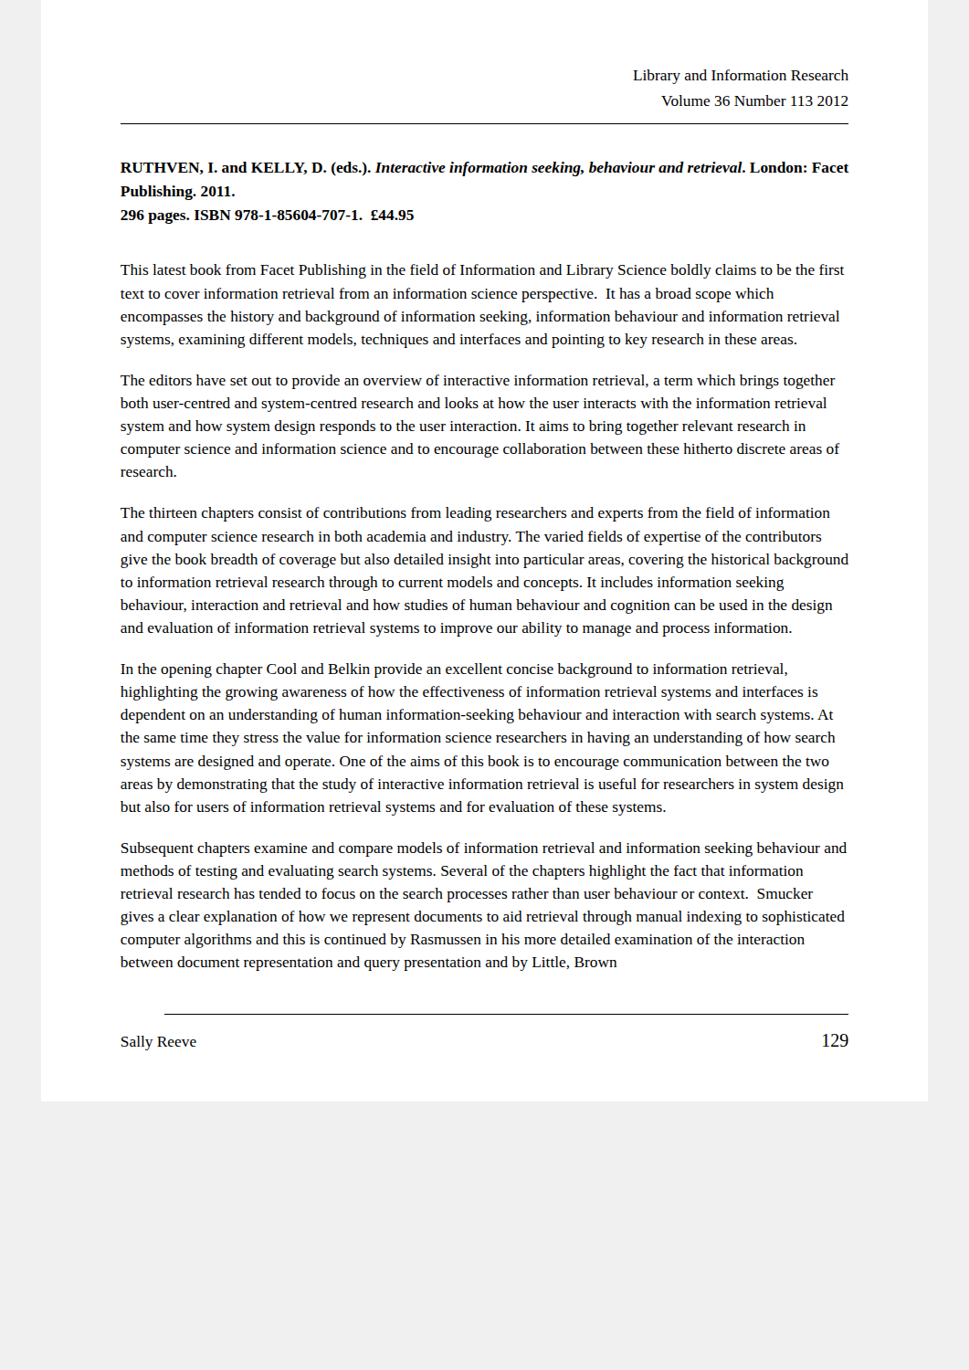Library and Information Research Volume 36 Number 113 2012
RUTHVEN, I. and KELLY, D. (eds.). Interactive information seeking, behaviour and retrieval. London: Facet Publishing. 2011.
296 pages. ISBN 978-1-85604-707-1. £44.95
This latest book from Facet Publishing in the field of Information and Library Science boldly claims to be the first text to cover information retrieval from an information science perspective. It has a broad scope which encompasses the history and background of information seeking, information behaviour and information retrieval systems, examining different models, techniques and interfaces and pointing to key research in these areas.
The editors have set out to provide an overview of interactive information retrieval, a term which brings together both user-centred and system-centred research and looks at how the user interacts with the information retrieval system and how system design responds to the user interaction. It aims to bring together relevant research in computer science and information science and to encourage collaboration between these hitherto discrete areas of research.
The thirteen chapters consist of contributions from leading researchers and experts from the field of information and computer science research in both academia and industry. The varied fields of expertise of the contributors give the book breadth of coverage but also detailed insight into particular areas, covering the historical background to information retrieval research through to current models and concepts. It includes information seeking behaviour, interaction and retrieval and how studies of human behaviour and cognition can be used in the design and evaluation of information retrieval systems to improve our ability to manage and process information.
In the opening chapter Cool and Belkin provide an excellent concise background to information retrieval, highlighting the growing awareness of how the effectiveness of information retrieval systems and interfaces is dependent on an understanding of human information-seeking behaviour and interaction with search systems. At the same time they stress the value for information science researchers in having an understanding of how search systems are designed and operate. One of the aims of this book is to encourage communication between the two areas by demonstrating that the study of interactive information retrieval is useful for researchers in system design but also for users of information retrieval systems and for evaluation of these systems.
Subsequent chapters examine and compare models of information retrieval and information seeking behaviour and methods of testing and evaluating search systems. Several of the chapters highlight the fact that information retrieval research has tended to focus on the search processes rather than user behaviour or context. Smucker gives a clear explanation of how we represent documents to aid retrieval through manual indexing to sophisticated computer algorithms and this is continued by Rasmussen in his more detailed examination of the interaction between document representation and query presentation and by Little, Brown
Sally Reeve 129